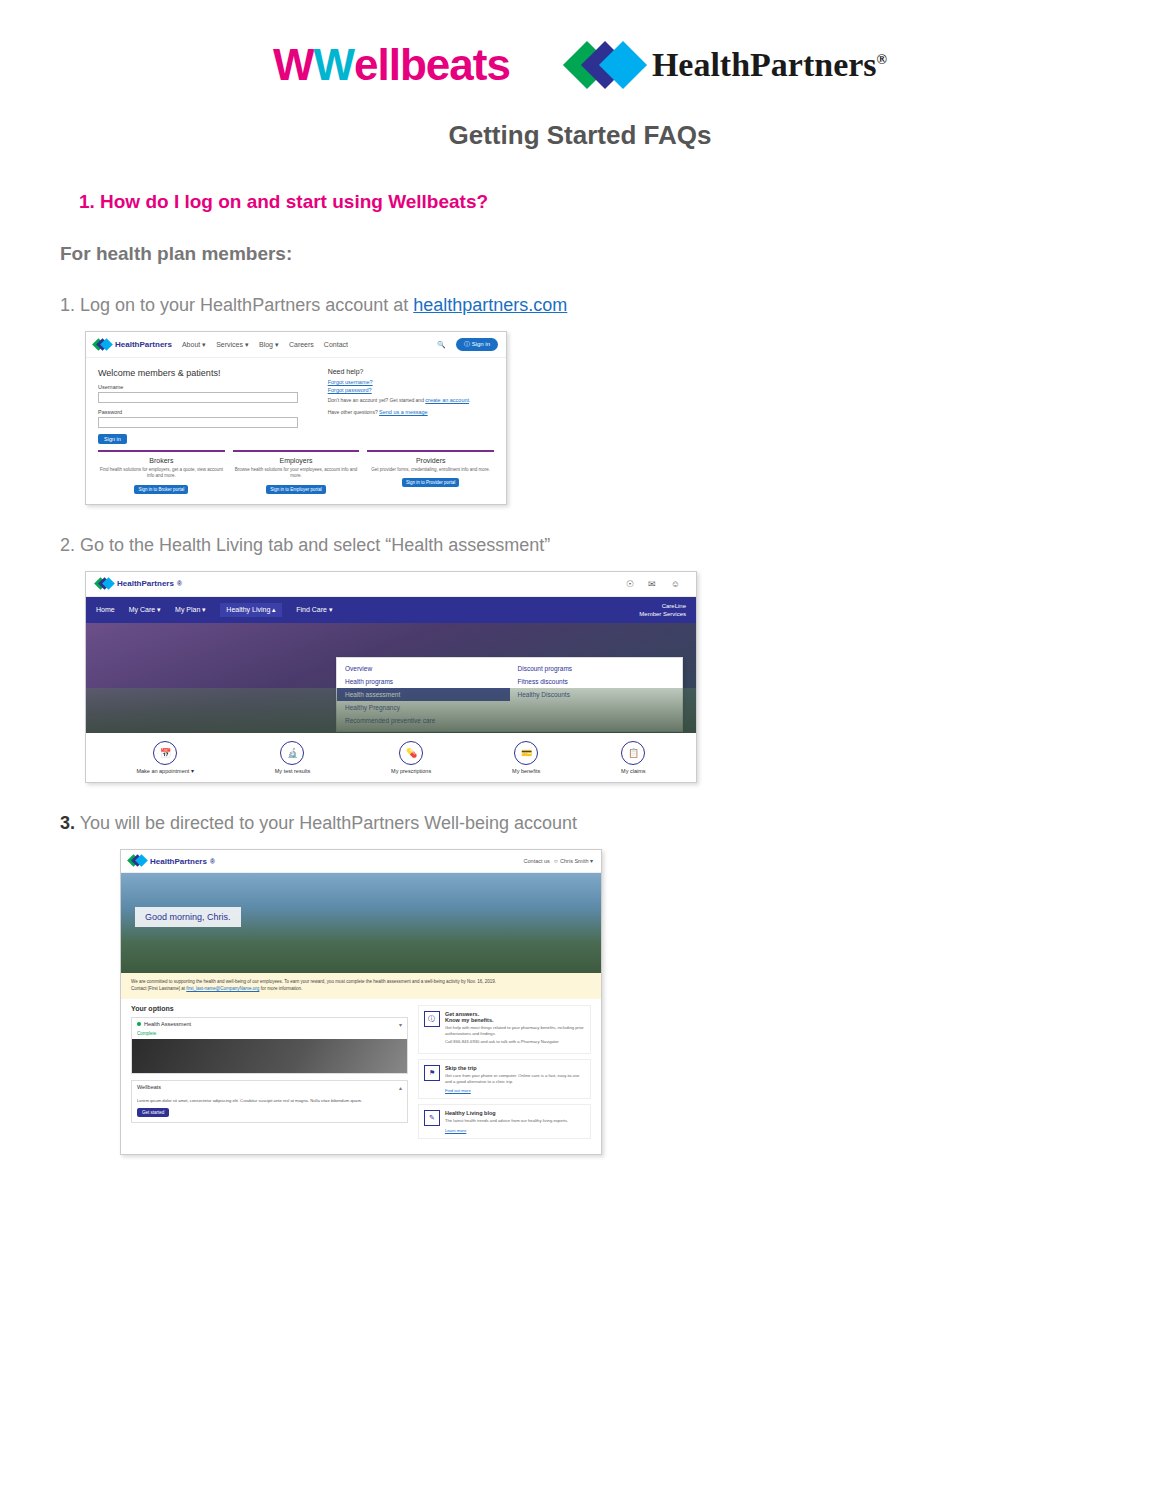WWellbeats
HealthPartners®
Getting Started FAQs
How do I log on and start using Wellbeats?
For health plan members:
1. Log on to your HealthPartners account at healthpartners.com
HealthPartners
About ▾ Services ▾ Blog ▾ Careers Contact 🔍 ⓘ Sign in
Welcome members & patients!
Username
Password
Sign in
Need help?
Forgot username? Forgot password?
Don't have an account yet? Get started and create an account.
Have other questions? Send us a message
Brokers
Find health solutions for employers, get a quote, view account info and more.
Sign in to Broker portal
Employers
Browse health solutions for your employees, account info and more.
Sign in to Employer portal
Providers
Get provider forms, credentialing, enrollment info and more.
Sign in to Provider portal
2. Go to the Health Living tab and select “Health assessment”
HealthPartners®
☉ ✉ ☺
Home My Care ▾ My Plan ▾ Healthy Living ▴ Find Care ▾ CareLine
Member Services
Overview
Health programs
Health assessment
Healthy Pregnancy
Recommended preventive care
Discount programs
Fitness discounts
Healthy Discounts
📅
Make an appointment ▾
🔬
My test results
💊
My prescriptions
💳
My benefits
📋
My claims
3. You will be directed to your HealthPartners Well-being account
HealthPartners®
Contact us ☺ Chris Smith ▾
Good morning, Chris.
We are committed to supporting the health and well-being of our employees. To earn your reward, you must complete the health assessment and a well-being activity by Nov. 16, 2019.
Contact [First Lastname] at first_last-name@CompanyName.org for more information.
Your options
Health Assessment▾
Complete
Wellbeats▴
Lorem ipsum dolor sit amet, consectetur adipiscing elit. Curabitur suscipit ante nisl at magna. Nulla vitae bibendum quam.
Get started
ⓘ
Get answers.
Know my benefits.
Get help with most things related to your pharmacy benefits, including prior authorizations and findings.
Call 866-843-6930 and ask to talk with a Pharmacy Navigator
⚑
Skip the trip
Get care from your phone or computer. Online care is a fast, easy-to-use and a good alternative to a clinic trip.
Find out more
✎
Healthy Living blog
The latest health trends and advice from our healthy living experts.
Learn more